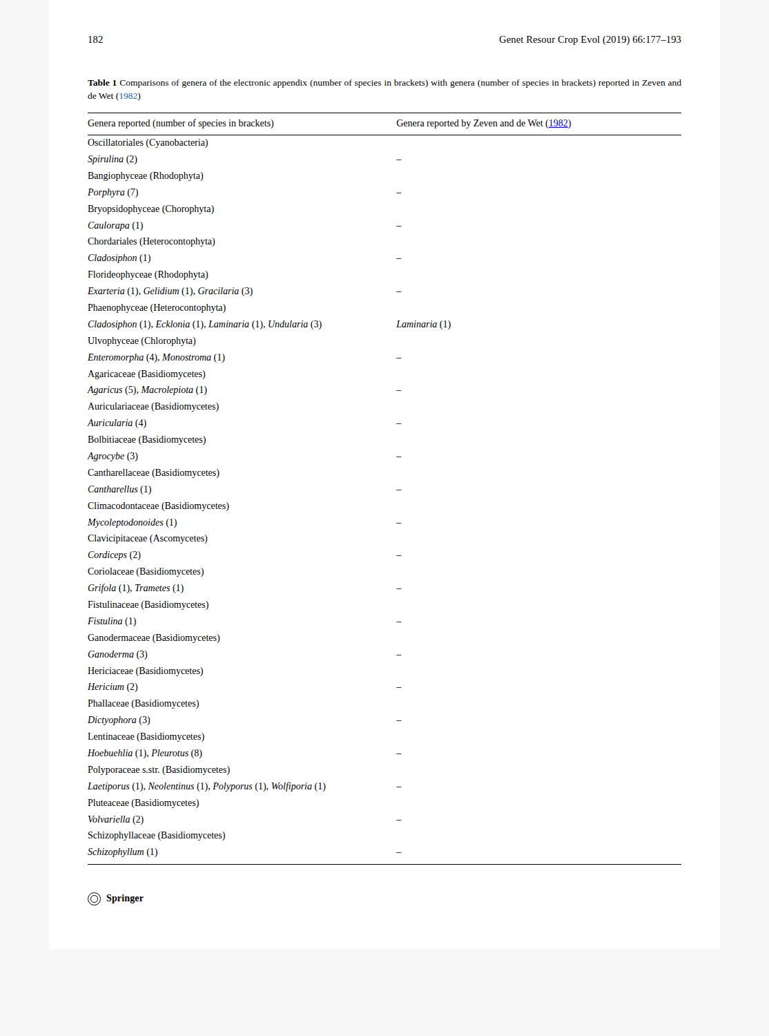182 Genet Resour Crop Evol (2019) 66:177–193
Table 1 Comparisons of genera of the electronic appendix (number of species in brackets) with genera (number of species in brackets) reported in Zeven and de Wet (1982)
| Genera reported (number of species in brackets) | Genera reported by Zeven and de Wet ( 1982 ) |
| --- | --- |
| Oscillatoriales (Cyanobacteria) | |
| Spirulina (2) | – |
| Bangiophyceae (Rhodophyta) | |
| Porphyra (7) | – |
| Bryopsidophyceae (Chorophyta) | |
| Caulorapa (1) | – |
| Chordariales (Heterocontophyta) | |
| Cladosiphon (1) | – |
| Florideophyceae (Rhodophyta) | |
| Exarteria (1), Gelidium (1), Gracilaria (3) | – |
| Phaenophyceae (Heterocontophyta) | |
| Cladosiphon (1), Ecklonia (1), Laminaria (1), Undularia (3) | Laminaria (1) |
| Ulvophyceae (Chlorophyta) | |
| Enteromorpha (4), Monostroma (1) | – |
| Agaricaceae (Basidiomycetes) | |
| Agaricus (5), Macrolepiota (1) | – |
| Auriculariaceae (Basidiomycetes) | |
| Auricularia (4) | – |
| Bolbitiaceae (Basidiomycetes) | |
| Agrocybe (3) | – |
| Cantharellaceae (Basidiomycetes) | |
| Cantharellus (1) | – |
| Climacodontaceae (Basidiomycetes) | |
| Mycoleptodonoides (1) | – |
| Clavicipitaceae (Ascomycetes) | |
| Cordiceps (2) | – |
| Coriolaceae (Basidiomycetes) | |
| Grifola (1), Trametes (1) | – |
| Fistulinaceae (Basidiomycetes) | |
| Fistulina (1) | – |
| Ganodermaceae (Basidiomycetes) | |
| Ganoderma (3) | – |
| Hericiaceae (Basidiomycetes) | |
| Hericium (2) | – |
| Phallaceae (Basidiomycetes) | |
| Dictyophora (3) | – |
| Lentinaceae (Basidiomycetes) | |
| Hoebuehlia (1), Pleurotus (8) | – |
| Polyporaceae s.str. (Basidiomycetes) | |
| Laetiporus (1), Neolentinus (1), Polyporus (1), Wolfiporia (1) | – |
| Pluteaceae (Basidiomycetes) | |
| Volvariella (2) | – |
| Schizophyllaceae (Basidiomycetes) | |
| Schizophyllum (1) | – |
Springer